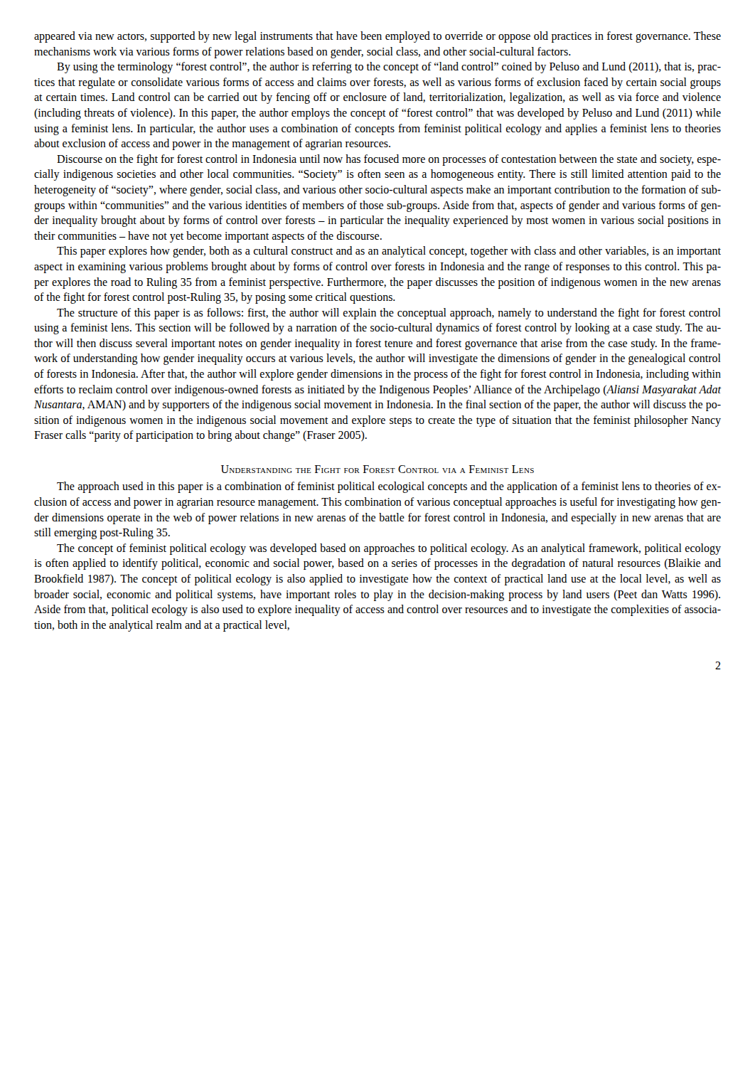appeared via new actors, supported by new legal instruments that have been employed to override or oppose old practices in forest governance. These mechanisms work via various forms of power relations based on gender, social class, and other social-cultural factors.
By using the terminology “forest control”, the author is referring to the concept of “land control” coined by Peluso and Lund (2011), that is, practices that regulate or consolidate various forms of access and claims over forests, as well as various forms of exclusion faced by certain social groups at certain times. Land control can be carried out by fencing off or enclosure of land, territorialization, legalization, as well as via force and violence (including threats of violence). In this paper, the author employs the concept of “forest control” that was developed by Peluso and Lund (2011) while using a feminist lens. In particular, the author uses a combination of concepts from feminist political ecology and applies a feminist lens to theories about exclusion of access and power in the management of agrarian resources.
Discourse on the fight for forest control in Indonesia until now has focused more on processes of contestation between the state and society, especially indigenous societies and other local communities. “Society” is often seen as a homogeneous entity. There is still limited attention paid to the heterogeneity of “society”, where gender, social class, and various other socio-cultural aspects make an important contribution to the formation of sub-groups within “communities” and the various identities of members of those sub-groups. Aside from that, aspects of gender and various forms of gender inequality brought about by forms of control over forests – in particular the inequality experienced by most women in various social positions in their communities – have not yet become important aspects of the discourse.
This paper explores how gender, both as a cultural construct and as an analytical concept, together with class and other variables, is an important aspect in examining various problems brought about by forms of control over forests in Indonesia and the range of responses to this control. This paper explores the road to Ruling 35 from a feminist perspective. Furthermore, the paper discusses the position of indigenous women in the new arenas of the fight for forest control post-Ruling 35, by posing some critical questions.
The structure of this paper is as follows: first, the author will explain the conceptual approach, namely to understand the fight for forest control using a feminist lens. This section will be followed by a narration of the socio-cultural dynamics of forest control by looking at a case study. The author will then discuss several important notes on gender inequality in forest tenure and forest governance that arise from the case study. In the framework of understanding how gender inequality occurs at various levels, the author will investigate the dimensions of gender in the genealogical control of forests in Indonesia. After that, the author will explore gender dimensions in the process of the fight for forest control in Indonesia, including within efforts to reclaim control over indigenous-owned forests as initiated by the Indigenous Peoples’ Alliance of the Archipelago (Aliansi Masyarakat Adat Nusantara, AMAN) and by supporters of the indigenous social movement in Indonesia. In the final section of the paper, the author will discuss the position of indigenous women in the indigenous social movement and explore steps to create the type of situation that the feminist philosopher Nancy Fraser calls “parity of participation to bring about change” (Fraser 2005).
Understanding the Fight for Forest Control via a Feminist Lens
The approach used in this paper is a combination of feminist political ecological concepts and the application of a feminist lens to theories of exclusion of access and power in agrarian resource management. This combination of various conceptual approaches is useful for investigating how gender dimensions operate in the web of power relations in new arenas of the battle for forest control in Indonesia, and especially in new arenas that are still emerging post-Ruling 35.
The concept of feminist political ecology was developed based on approaches to political ecology. As an analytical framework, political ecology is often applied to identify political, economic and social power, based on a series of processes in the degradation of natural resources (Blaikie and Brookfield 1987). The concept of political ecology is also applied to investigate how the context of practical land use at the local level, as well as broader social, economic and political systems, have important roles to play in the decision-making process by land users (Peet dan Watts 1996). Aside from that, political ecology is also used to explore inequality of access and control over resources and to investigate the complexities of association, both in the analytical realm and at a practical level,
2